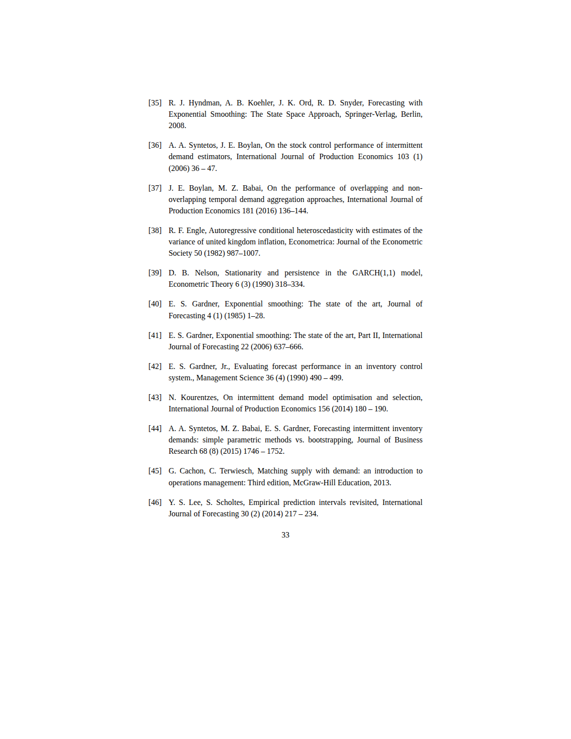[35] R. J. Hyndman, A. B. Koehler, J. K. Ord, R. D. Snyder, Forecasting with Exponential Smoothing: The State Space Approach, Springer-Verlag, Berlin, 2008.
[36] A. A. Syntetos, J. E. Boylan, On the stock control performance of intermittent demand estimators, International Journal of Production Economics 103 (1) (2006) 36 – 47.
[37] J. E. Boylan, M. Z. Babai, On the performance of overlapping and non-overlapping temporal demand aggregation approaches, International Journal of Production Economics 181 (2016) 136–144.
[38] R. F. Engle, Autoregressive conditional heteroscedasticity with estimates of the variance of united kingdom inflation, Econometrica: Journal of the Econometric Society 50 (1982) 987–1007.
[39] D. B. Nelson, Stationarity and persistence in the GARCH(1,1) model, Econometric Theory 6 (3) (1990) 318–334.
[40] E. S. Gardner, Exponential smoothing: The state of the art, Journal of Forecasting 4 (1) (1985) 1–28.
[41] E. S. Gardner, Exponential smoothing: The state of the art, Part II, International Journal of Forecasting 22 (2006) 637–666.
[42] E. S. Gardner, Jr., Evaluating forecast performance in an inventory control system., Management Science 36 (4) (1990) 490 – 499.
[43] N. Kourentzes, On intermittent demand model optimisation and selection, International Journal of Production Economics 156 (2014) 180 – 190.
[44] A. A. Syntetos, M. Z. Babai, E. S. Gardner, Forecasting intermittent inventory demands: simple parametric methods vs. bootstrapping, Journal of Business Research 68 (8) (2015) 1746 – 1752.
[45] G. Cachon, C. Terwiesch, Matching supply with demand: an introduction to operations management: Third edition, McGraw-Hill Education, 2013.
[46] Y. S. Lee, S. Scholtes, Empirical prediction intervals revisited, International Journal of Forecasting 30 (2) (2014) 217 – 234.
33